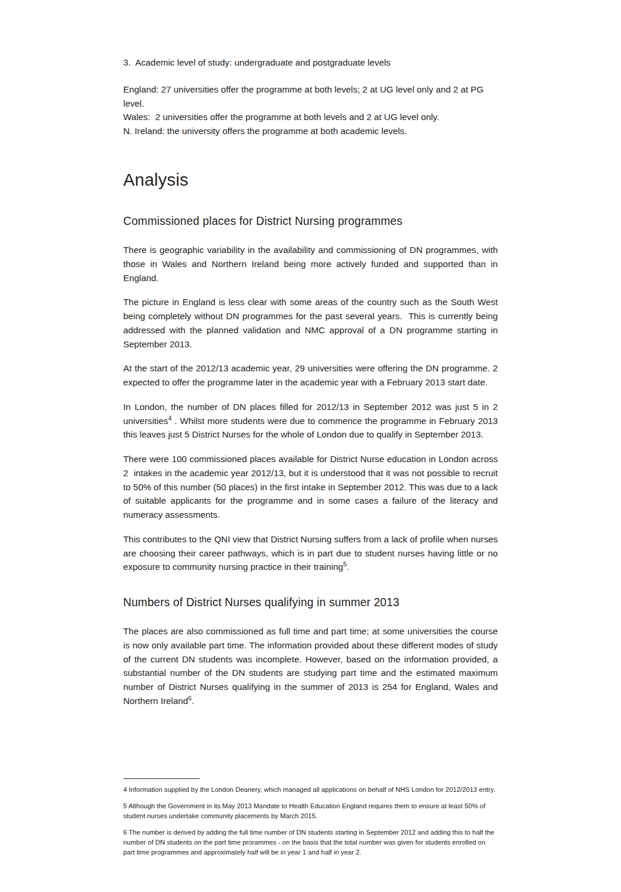3. Academic level of study: undergraduate and postgraduate levels
England: 27 universities offer the programme at both levels; 2 at UG level only and 2 at PG level.
Wales: 2 universities offer the programme at both levels and 2 at UG level only.
N. Ireland: the university offers the programme at both academic levels.
Analysis
Commissioned places for District Nursing programmes
There is geographic variability in the availability and commissioning of DN programmes, with those in Wales and Northern Ireland being more actively funded and supported than in England.
The picture in England is less clear with some areas of the country such as the South West being completely without DN programmes for the past several years. This is currently being addressed with the planned validation and NMC approval of a DN programme starting in September 2013.
At the start of the 2012/13 academic year, 29 universities were offering the DN programme. 2 expected to offer the programme later in the academic year with a February 2013 start date.
In London, the number of DN places filled for 2012/13 in September 2012 was just 5 in 2 universities4 . Whilst more students were due to commence the programme in February 2013 this leaves just 5 District Nurses for the whole of London due to qualify in September 2013.
There were 100 commissioned places available for District Nurse education in London across 2 intakes in the academic year 2012/13, but it is understood that it was not possible to recruit to 50% of this number (50 places) in the first intake in September 2012. This was due to a lack of suitable applicants for the programme and in some cases a failure of the literacy and numeracy assessments.
This contributes to the QNI view that District Nursing suffers from a lack of profile when nurses are choosing their career pathways, which is in part due to student nurses having little or no exposure to community nursing practice in their training5.
Numbers of District Nurses qualifying in summer 2013
The places are also commissioned as full time and part time; at some universities the course is now only available part time. The information provided about these different modes of study of the current DN students was incomplete. However, based on the information provided, a substantial number of the DN students are studying part time and the estimated maximum number of District Nurses qualifying in the summer of 2013 is 254 for England, Wales and Northern Ireland6.
4 Information supplied by the London Deanery, which managed all applications on behalf of NHS London for 2012/2013 entry.
5 Although the Government in its May 2013 Mandate to Health Education England requires them to ensure at least 50% of student nurses undertake community placements by March 2015.
6 The number is derived by adding the full time number of DN students starting in September 2012 and adding this to half the number of DN students on the part time prorammes - on the basis that the total number was given for students enrolled on part time programmes and approximately half will be in year 1 and half in year 2.